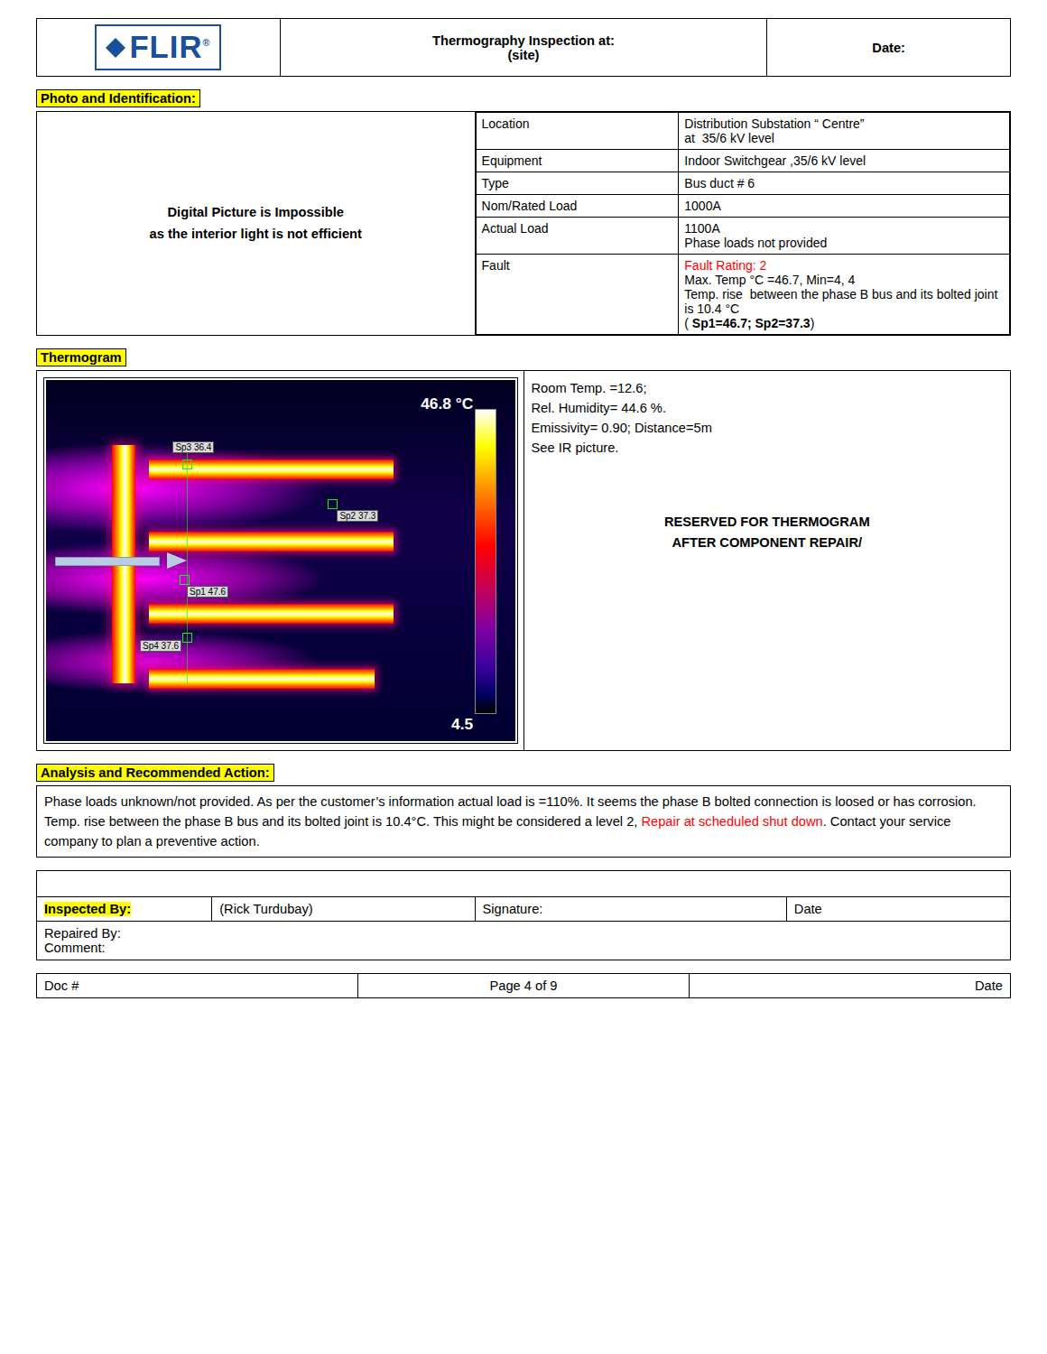| FLIR ® | Thermography Inspection at: (site) | Date: |
Photo and Identification:
| Digital Picture is Impossible as the interior light is not efficient | / Location / Distribution Substation “ Centre” at 35/6 kV level / / Equipment / Indoor Switchgear ,35/6 kV level / / Type / Bus duct # 6 / / Nom/Rated Load / 1000A / / Actual Load / 1100A Phase loads not provided / / Fault / Fault Rating: 2 Max. Temp °C =46.7, Min=4, 4 Temp. rise between the phase B bus and its bolted joint is 10.4 °C ( Sp1=46.7; Sp2=37.3 ) / |
Thermogram
| Sp3 36.4 Sp2 37.3 Sp1 47.6 Sp4 37.6 46.8 °C 4.5 | Room Temp. =12.6; Rel. Humidity= 44.6 %. Emissivity= 0.90; Distance=5m See IR picture. RESERVED FOR THERMOGRAM AFTER COMPONENT REPAIR/ |
Analysis and Recommended Action:
| Phase loads unknown/not provided. As per the customer’s information actual load is =110%. It seems the phase B bolted connection is loosed or has corrosion. Temp. rise between the phase B bus and its bolted joint is 10.4°C. This might be considered a level 2, Repair at scheduled shut down . Contact your service company to plan a preventive action. |
| Inspected By: | (Rick Turdubay) | Signature: | Date |
| Repaired By: Comment: |
| Doc # | Page 4 of 9 | Date |